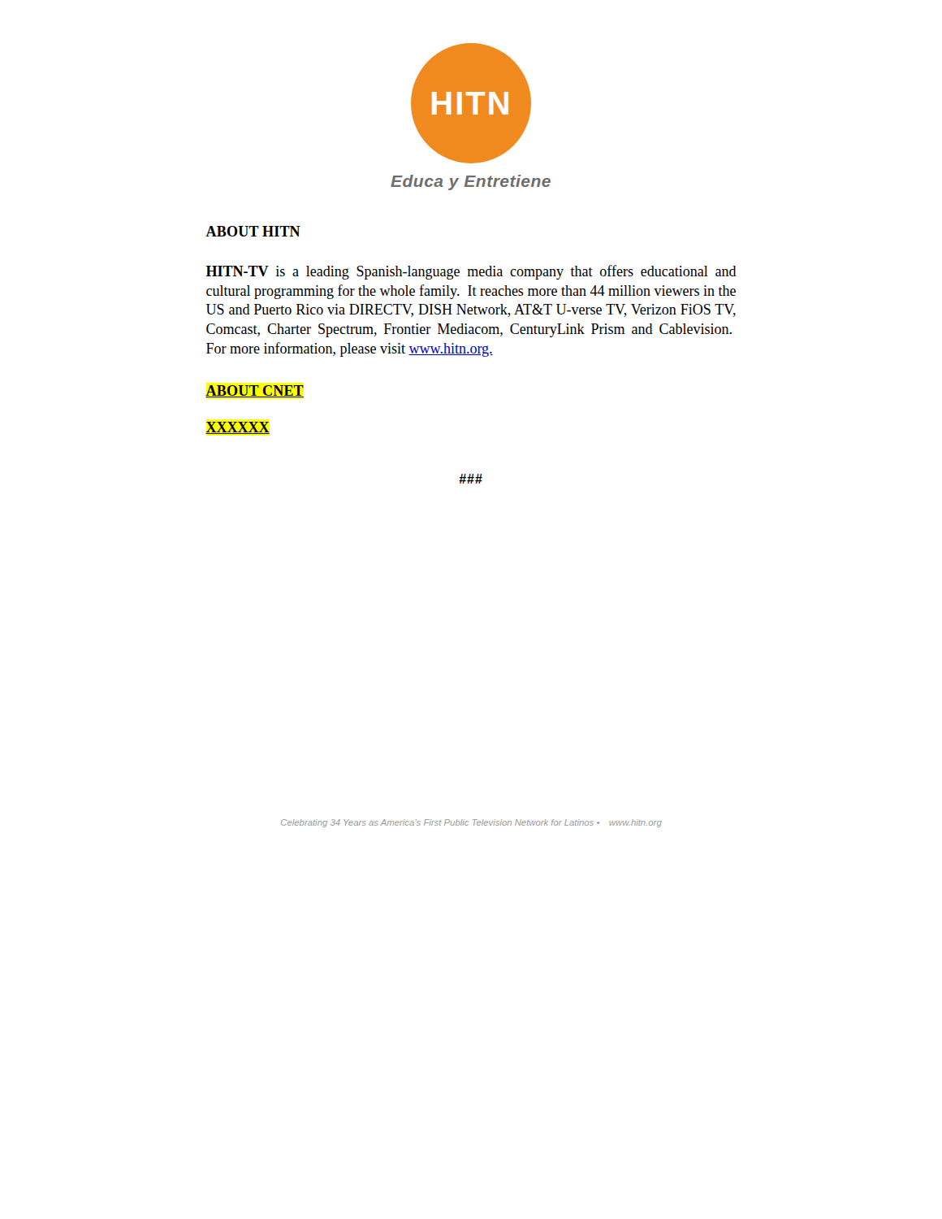HITN
Educa y Entretiene
ABOUT HITN
HITN-TV is a leading Spanish-language media company that offers educational and cultural programming for the whole family. It reaches more than 44 million viewers in the US and Puerto Rico via DIRECTV, DISH Network, AT&T U-verse TV, Verizon FiOS TV, Comcast, Charter Spectrum, Frontier Mediacom, CenturyLink Prism and Cablevision. For more information, please visit www.hitn.org.
ABOUT CNET
XXXXXX
###
Celebrating 34 Years as America’s First Public Television Network for Latinos • www.hitn.org